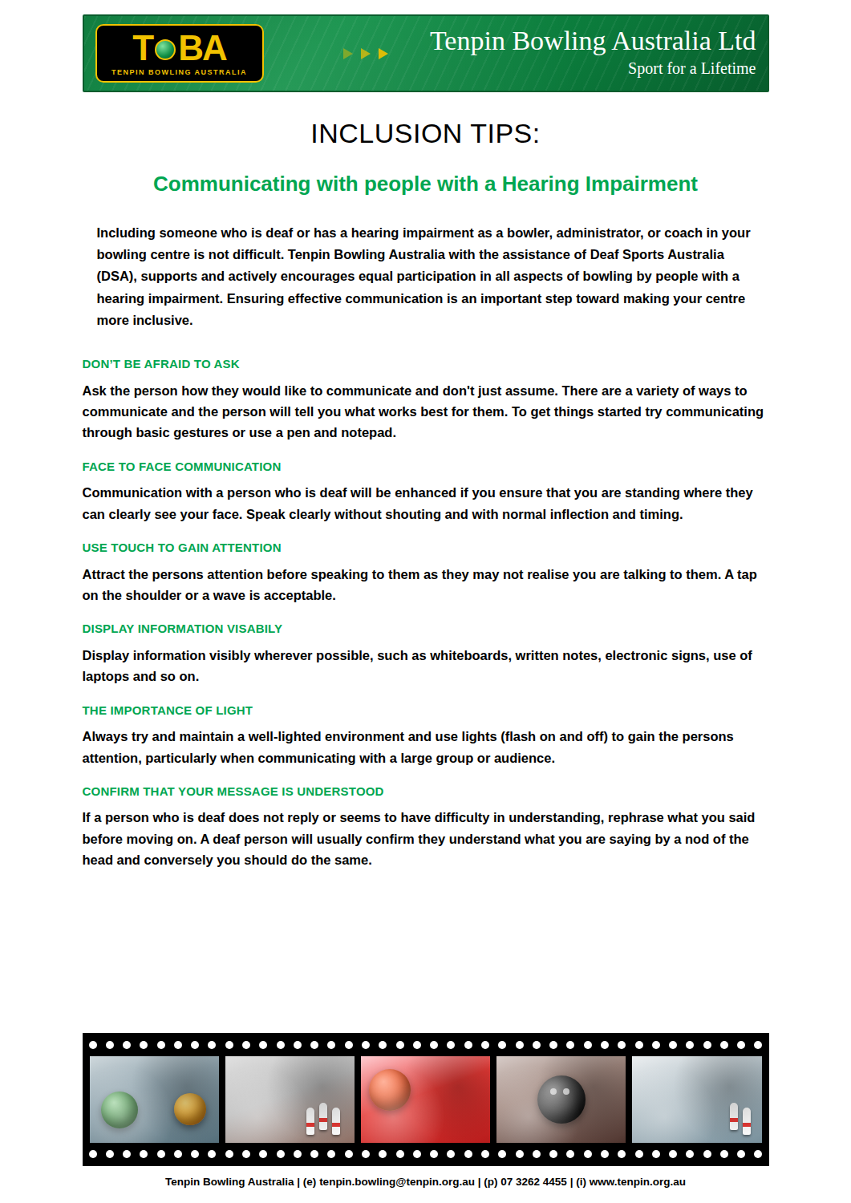T BA
TENPIN BOWLING AUSTRALIA
Tenpin Bowling Australia Ltd
Sport for a Lifetime
INCLUSION TIPS:
Communicating with people with a Hearing Impairment
Including someone who is deaf or has a hearing impairment as a bowler, administrator, or coach in your bowling centre is not difficult. Tenpin Bowling Australia with the assistance of Deaf Sports Australia (DSA), supports and actively encourages equal participation in all aspects of bowling by people with a hearing impairment. Ensuring effective communication is an important step toward making your centre more inclusive.
DON’T BE AFRAID TO ASK
Ask the person how they would like to communicate and don't just assume. There are a variety of ways to communicate and the person will tell you what works best for them. To get things started try communicating through basic gestures or use a pen and notepad.
FACE TO FACE COMMUNICATION
Communication with a person who is deaf will be enhanced if you ensure that you are standing where they can clearly see your face. Speak clearly without shouting and with normal inflection and timing.
USE TOUCH TO GAIN ATTENTION
Attract the persons attention before speaking to them as they may not realise you are talking to them. A tap on the shoulder or a wave is acceptable.
DISPLAY INFORMATION VISABILY
Display information visibly wherever possible, such as whiteboards, written notes, electronic signs, use of laptops and so on.
THE IMPORTANCE OF LIGHT
Always try and maintain a well-lighted environment and use lights (flash on and off) to gain the persons attention, particularly when communicating with a large group or audience.
CONFIRM THAT YOUR MESSAGE IS UNDERSTOOD
If a person who is deaf does not reply or seems to have difficulty in understanding, rephrase what you said before moving on. A deaf person will usually confirm they understand what you are saying by a nod of the head and conversely you should do the same.
Tenpin Bowling Australia | (e) tenpin.bowling@tenpin.org.au | (p) 07 3262 4455 | (i) www.tenpin.org.au